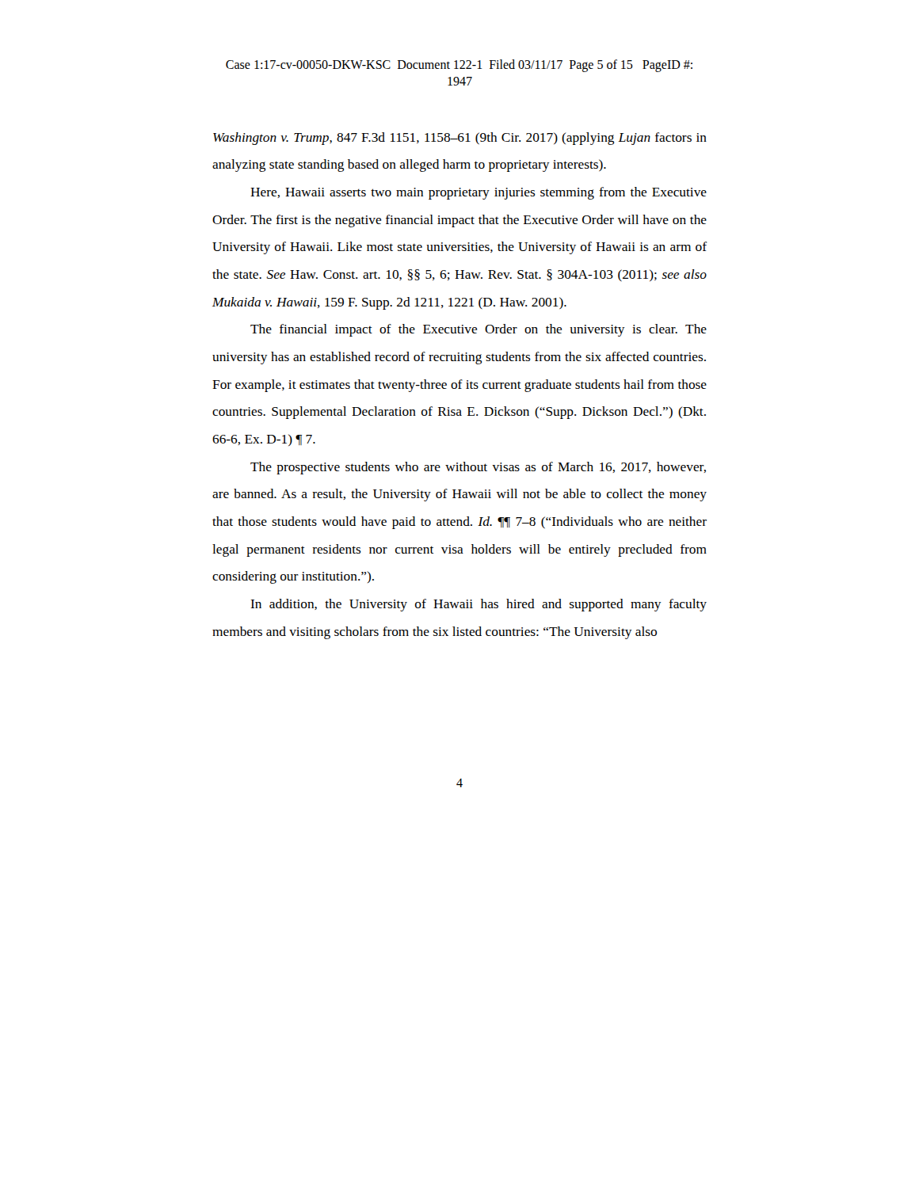Case 1:17-cv-00050-DKW-KSC Document 122-1 Filed 03/11/17 Page 5 of 15 PageID #: 1947
Washington v. Trump, 847 F.3d 1151, 1158–61 (9th Cir. 2017) (applying Lujan factors in analyzing state standing based on alleged harm to proprietary interests).
Here, Hawaii asserts two main proprietary injuries stemming from the Executive Order. The first is the negative financial impact that the Executive Order will have on the University of Hawaii. Like most state universities, the University of Hawaii is an arm of the state. See Haw. Const. art. 10, §§ 5, 6; Haw. Rev. Stat. § 304A-103 (2011); see also Mukaida v. Hawaii, 159 F. Supp. 2d 1211, 1221 (D. Haw. 2001).
The financial impact of the Executive Order on the university is clear. The university has an established record of recruiting students from the six affected countries. For example, it estimates that twenty-three of its current graduate students hail from those countries. Supplemental Declaration of Risa E. Dickson (“Supp. Dickson Decl.”) (Dkt. 66-6, Ex. D-1) ¶ 7.
The prospective students who are without visas as of March 16, 2017, however, are banned. As a result, the University of Hawaii will not be able to collect the money that those students would have paid to attend. Id. ¶¶ 7–8 (“Individuals who are neither legal permanent residents nor current visa holders will be entirely precluded from considering our institution.”).
In addition, the University of Hawaii has hired and supported many faculty members and visiting scholars from the six listed countries: “The University also
4